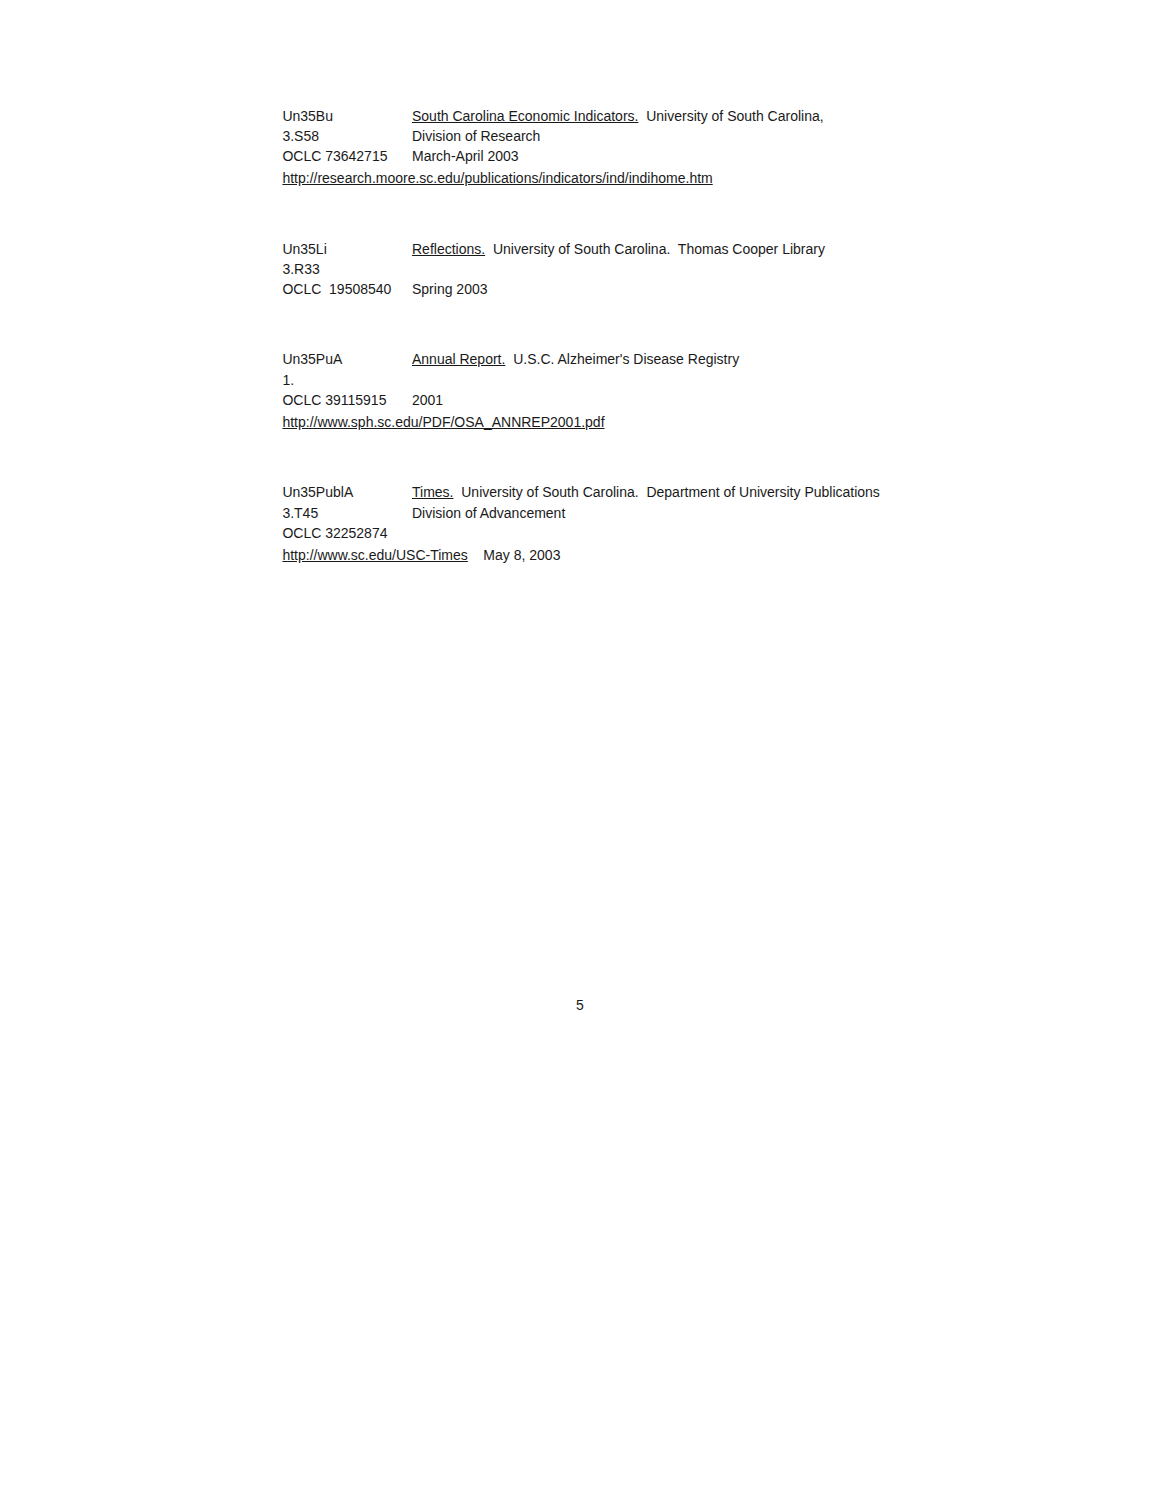Un35Bu 3.S58
South Carolina Economic Indicators. University of South Carolina,
Division of Research
OCLC 73642715
March-April 2003
http://research.moore.sc.edu/publications/indicators/ind/indihome.htm
Un35Li 3.R33
Reflections. University of South Carolina. Thomas Cooper Library
OCLC 19508540
Spring 2003
Un35PuA 1.
Annual Report. U.S.C. Alzheimer's Disease Registry
OCLC 39115915
2001
http://www.sph.sc.edu/PDF/OSA_ANNREP2001.pdf
Un35PublA 3.T45
Times. University of South Carolina. Department of University Publications
Division of Advancement
OCLC 32252874
http://www.sc.edu/USC-Times May 8, 2003
5